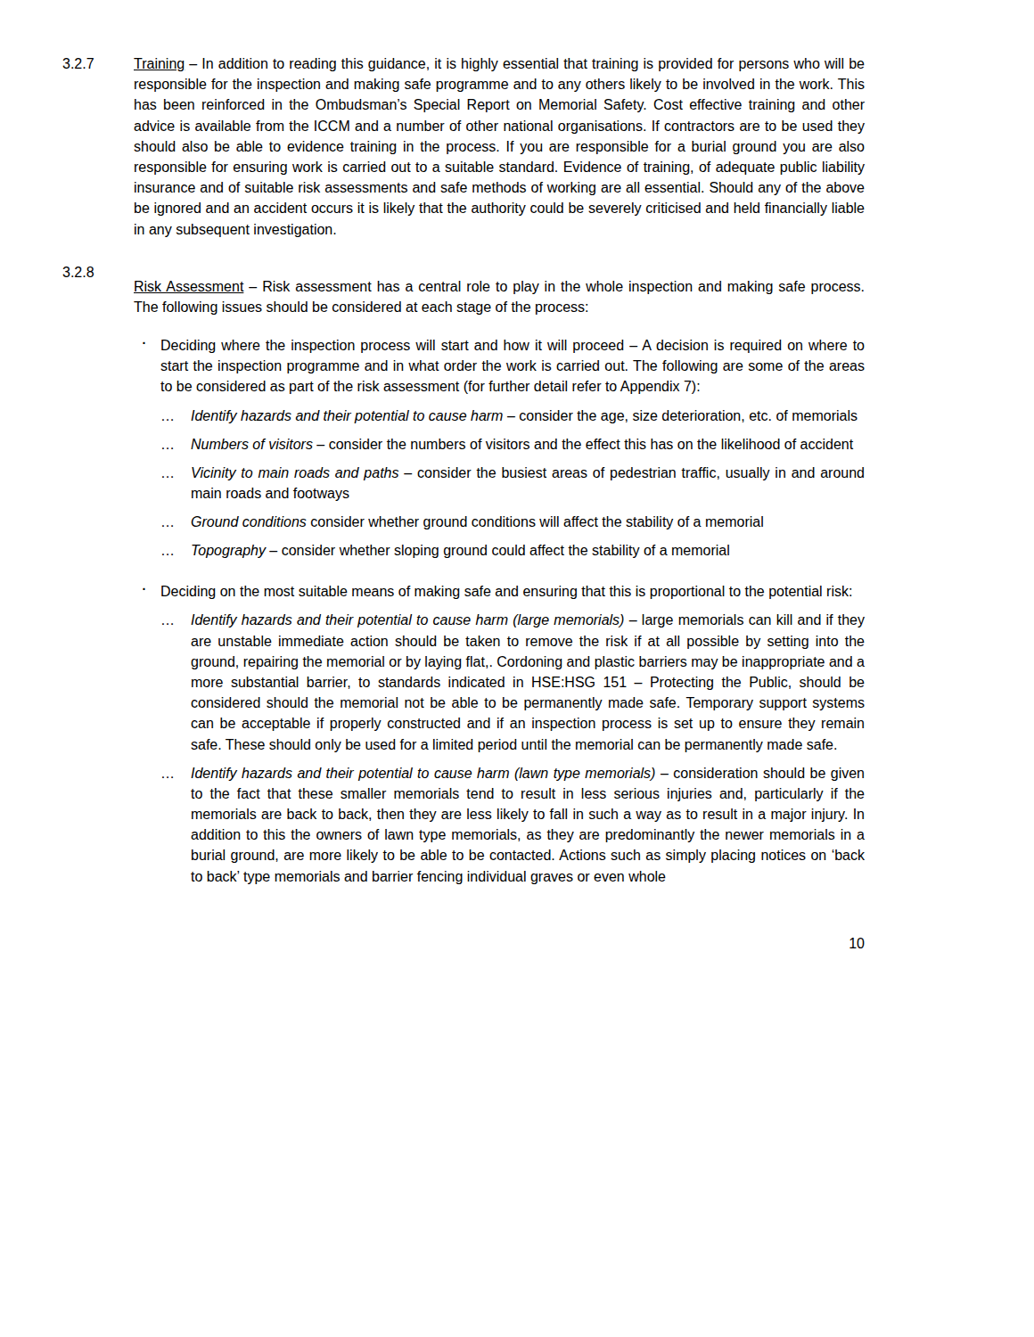3.2.7
Training – In addition to reading this guidance, it is highly essential that training is provided for persons who will be responsible for the inspection and making safe programme and to any others likely to be involved in the work. This has been reinforced in the Ombudsman’s Special Report on Memorial Safety. Cost effective training and other advice is available from the ICCM and a number of other national organisations. If contractors are to be used they should also be able to evidence training in the process. If you are responsible for a burial ground you are also responsible for ensuring work is carried out to a suitable standard. Evidence of training, of adequate public liability insurance and of suitable risk assessments and safe methods of working are all essential. Should any of the above be ignored and an accident occurs it is likely that the authority could be severely criticised and held financially liable in any subsequent investigation.
3.2.8
Risk Assessment – Risk assessment has a central role to play in the whole inspection and making safe process. The following issues should be considered at each stage of the process:
Deciding where the inspection process will start and how it will proceed – A decision is required on where to start the inspection programme and in what order the work is carried out. The following are some of the areas to be considered as part of the risk assessment (for further detail refer to Appendix 7):
Identify hazards and their potential to cause harm – consider the age, size deterioration, etc. of memorials
Numbers of visitors – consider the numbers of visitors and the effect this has on the likelihood of accident
Vicinity to main roads and paths – consider the busiest areas of pedestrian traffic, usually in and around main roads and footways
Ground conditions consider whether ground conditions will affect the stability of a memorial
Topography – consider whether sloping ground could affect the stability of a memorial
Deciding on the most suitable means of making safe and ensuring that this is proportional to the potential risk:
Identify hazards and their potential to cause harm (large memorials) – large memorials can kill and if they are unstable immediate action should be taken to remove the risk if at all possible by setting into the ground, repairing the memorial or by laying flat,. Cordoning and plastic barriers may be inappropriate and a more substantial barrier, to standards indicated in HSE:HSG 151 – Protecting the Public, should be considered should the memorial not be able to be permanently made safe. Temporary support systems can be acceptable if properly constructed and if an inspection process is set up to ensure they remain safe. These should only be used for a limited period until the memorial can be permanently made safe.
Identify hazards and their potential to cause harm (lawn type memorials) – consideration should be given to the fact that these smaller memorials tend to result in less serious injuries and, particularly if the memorials are back to back, then they are less likely to fall in such a way as to result in a major injury. In addition to this the owners of lawn type memorials, as they are predominantly the newer memorials in a burial ground, are more likely to be able to be contacted. Actions such as simply placing notices on ‘back to back’ type memorials and barrier fencing individual graves or even whole
10